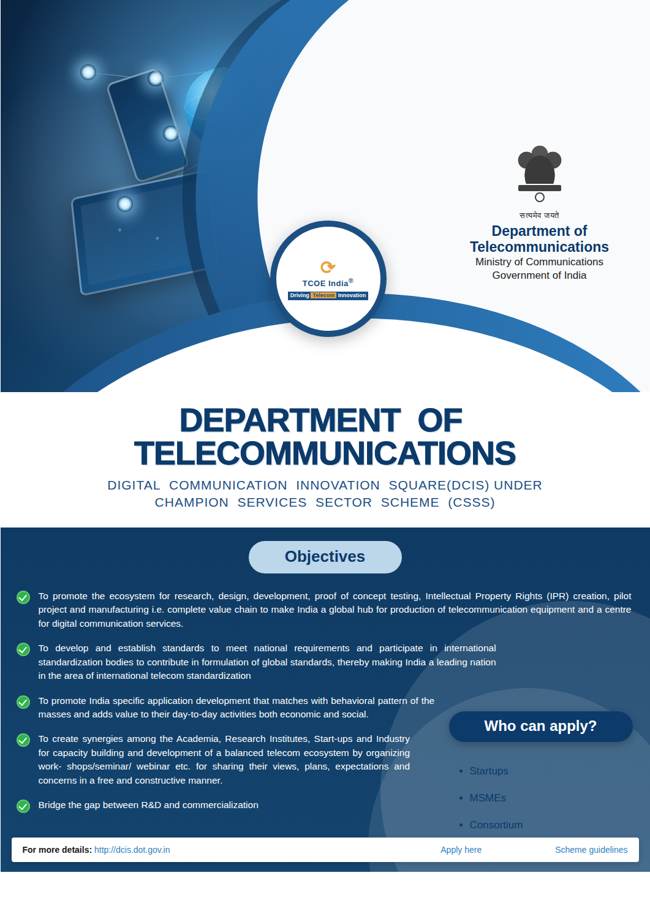⟳
TCOE India®
Driving Telecom Innovation
सत्यमेव जयते
Department of Telecommunications
Ministry of Communications
Government of India
Department of Telecommunications
Digital Communication Innovation Square(DCIS) under
Champion Services Sector Scheme (CSSS)
Objectives
To promote the ecosystem for research, design, development, proof of concept testing, Intellectual Property Rights (IPR) creation, pilot project and manufacturing i.e. complete value chain to make India a global hub for production of telecommunication equipment and a centre for digital communication services.
To develop and establish standards to meet national requirements and participate in international standardization bodies to contribute in formulation of global standards, thereby making India a leading nation in the area of international telecom standardization
To promote India specific application development that matches with behavioral pattern of the masses and adds value to their day-to-day activities both economic and social.
To create synergies among the Academia, Research Institutes, Start-ups and Industry for capacity building and development of a balanced telecom ecosystem by organizing work- shops/seminar/ webinar etc. for sharing their views, plans, expectations and concerns in a free and constructive manner.
Bridge the gap between R&D and commercialization
Who can apply?
Startups
MSMEs
Consortium
Individual Professionals
*condition apply
For more details: http://dcis.dot.gov.in
Apply here Scheme guidelines